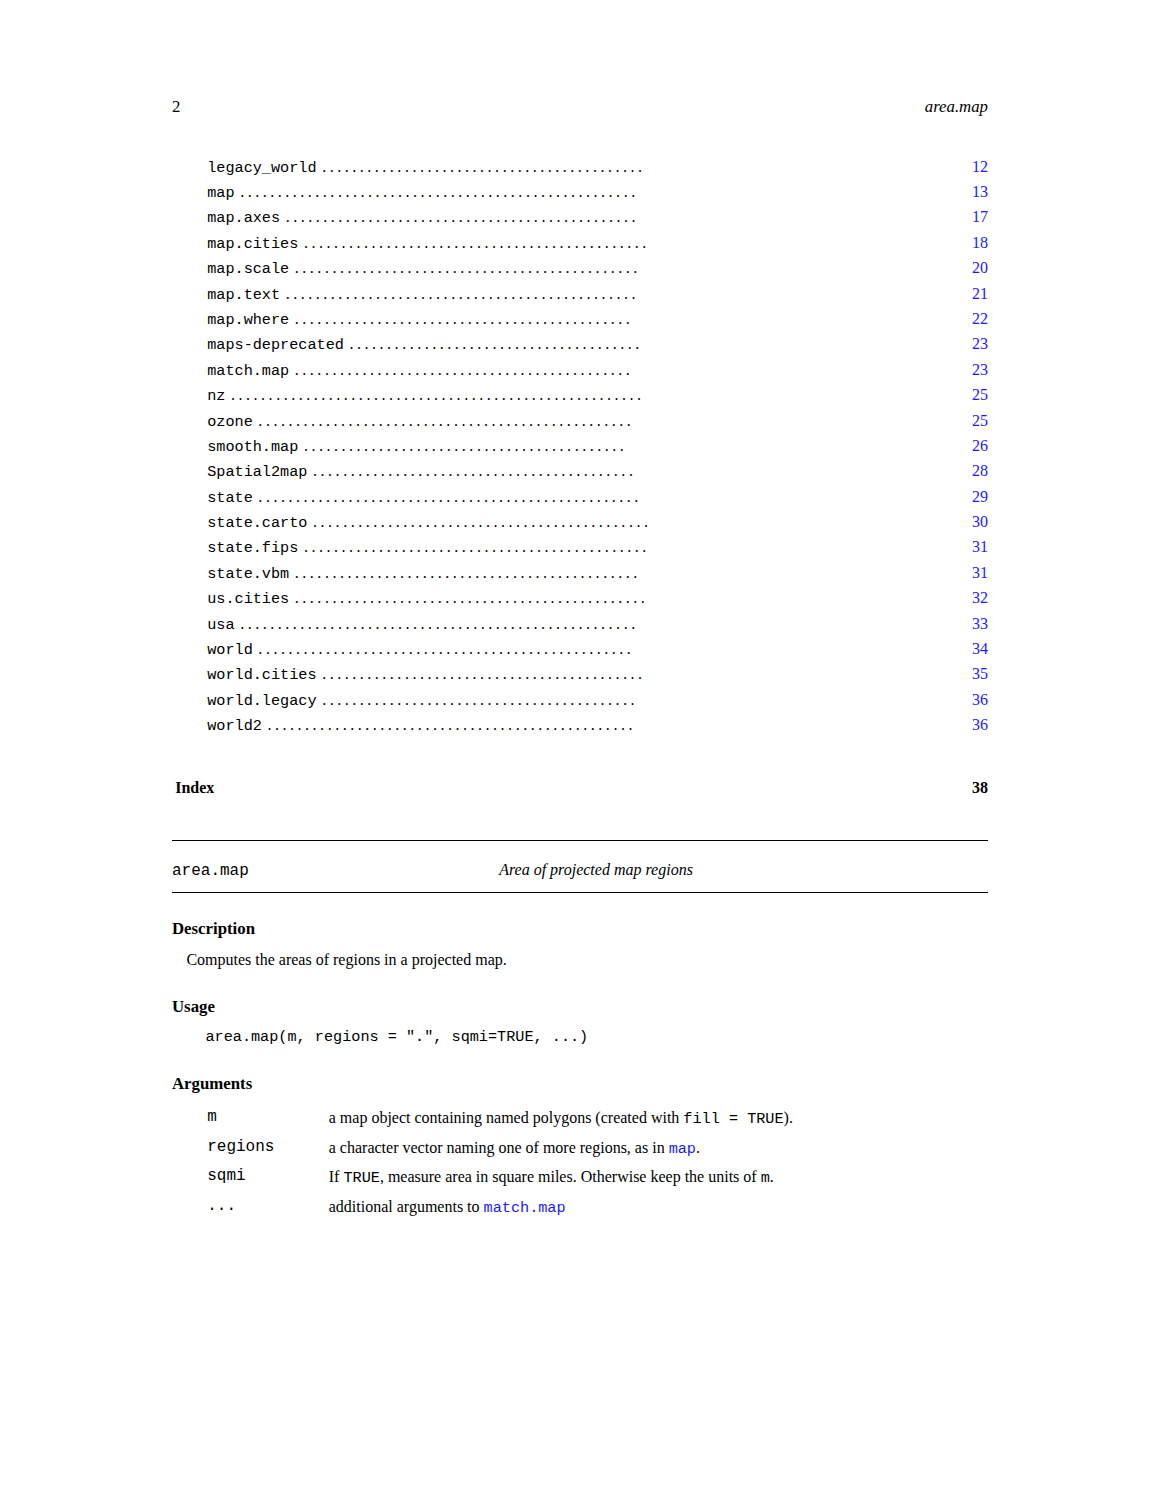2 area.map
legacy_world........................................... 12
map..................................................... 13
map.axes............................................... 17
map.cities.............................................. 18
map.scale.............................................. 20
map.text............................................... 21
map.where............................................. 22
maps-deprecated....................................... 23
match.map............................................. 23
nz....................................................... 25
ozone.................................................. 25
smooth.map........................................... 26
Spatial2map........................................... 28
state................................................... 29
state.carto............................................. 30
state.fips.............................................. 31
state.vbm.............................................. 31
us.cities............................................... 32
usa..................................................... 33
world.................................................. 34
world.cities........................................... 35
world.legacy.......................................... 36
world2................................................. 36
Index 38
area.map Area of projected map regions
Description
Computes the areas of regions in a projected map.
Usage
area.map(m, regions = ".", sqmi=TRUE, ...)
Arguments
| m | a map object containing named polygons (created with fill = TRUE ). |
| regions | a character vector naming one of more regions, as in map . |
| sqmi | If TRUE , measure area in square miles. Otherwise keep the units of m . |
| ... | additional arguments to match.map |